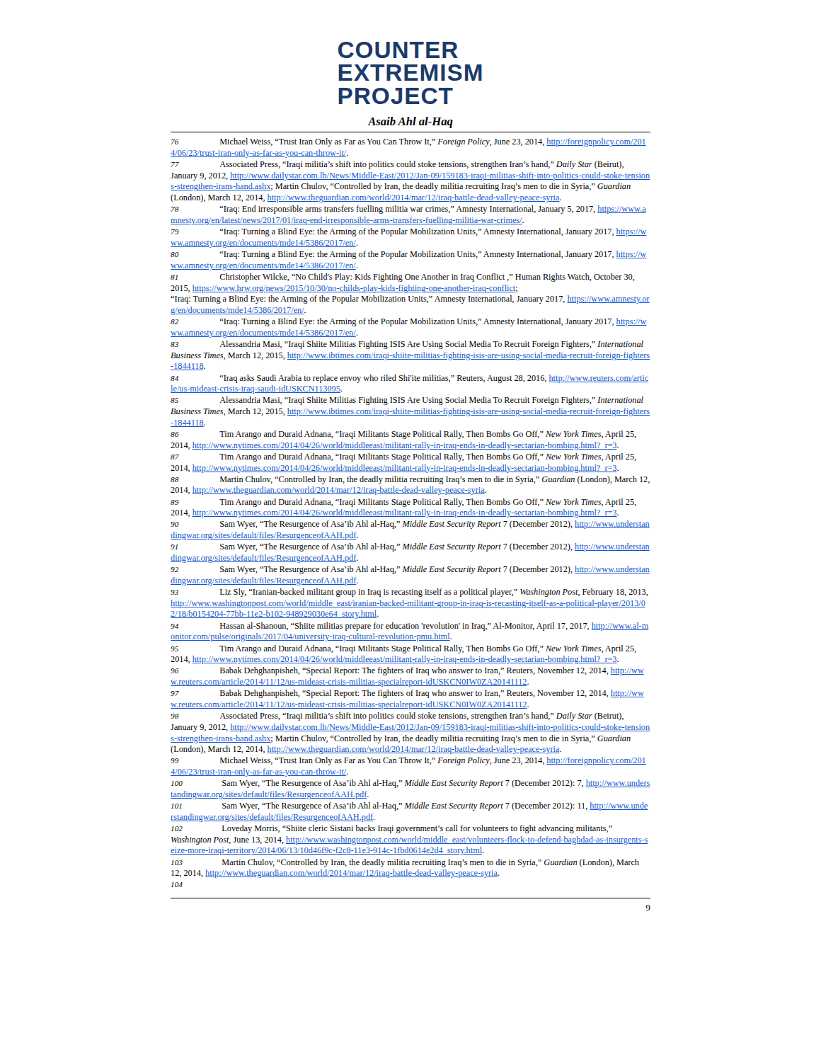COUNTER EXTREMISM PROJECT
Asaib Ahl al-Haq
Michael Weiss, “Trust Iran Only as Far as You Can Throw It,” Foreign Policy, June 23, 2014, http://foreignpolicy.com/2014/06/23/trust-iran-only-as-far-as-you-can-throw-it/.
Associated Press, “Iraqi militia’s shift into politics could stoke tensions, strengthen Iran’s hand,” Daily Star (Beirut), January 9, 2012, http://www.dailystar.com.lb/News/Middle-East/2012/Jan-09/159183-iraqi-militias-shift-into-politics-could-stoke-tensions-strengthen-irans-hand.ashx; Martin Chulov, “Controlled by Iran, the deadly militia recruiting Iraq’s men to die in Syria,” Guardian (London), March 12, 2014, http://www.theguardian.com/world/2014/mar/12/iraq-battle-dead-valley-peace-syria.
“Iraq: End irresponsible arms transfers fuelling militia war crimes,” Amnesty International, January 5, 2017, https://www.amnesty.org/en/latest/news/2017/01/iraq-end-irresponsible-arms-transfers-fuelling-militia-war-crimes/.
“Iraq: Turning a Blind Eye: the Arming of the Popular Mobilization Units,” Amnesty International, January 2017, https://www.amnesty.org/en/documents/mde14/5386/2017/en/.
“Iraq: Turning a Blind Eye: the Arming of the Popular Mobilization Units,” Amnesty International, January 2017, https://www.amnesty.org/en/documents/mde14/5386/2017/en/.
Christopher Wilcke, “No Child's Play: Kids Fighting One Another in Iraq Conflict ,” Human Rights Watch, October 30, 2015, https://www.hrw.org/news/2015/10/30/no-childs-play-kids-fighting-one-another-iraq-conflict;
“Iraq: Turning a Blind Eye: the Arming of the Popular Mobilization Units,” Amnesty International, January 2017, https://www.amnesty.org/en/documents/mde14/5386/2017/en/.
“Iraq: Turning a Blind Eye: the Arming of the Popular Mobilization Units,” Amnesty International, January 2017, https://www.amnesty.org/en/documents/mde14/5386/2017/en/.
Alessandria Masi, “Iraqi Shiite Militias Fighting ISIS Are Using Social Media To Recruit Foreign Fighters,” International Business Times, March 12, 2015, http://www.ibtimes.com/iraqi-shiite-militias-fighting-isis-are-using-social-media-recruit-foreign-fighters-1844118.
“Iraq asks Saudi Arabia to replace envoy who riled Shi'ite militias,” Reuters, August 28, 2016, http://www.reuters.com/article/us-mideast-crisis-iraq-saudi-idUSKCN113095.
Alessandria Masi, “Iraqi Shiite Militias Fighting ISIS Are Using Social Media To Recruit Foreign Fighters,” International Business Times, March 12, 2015, http://www.ibtimes.com/iraqi-shiite-militias-fighting-isis-are-using-social-media-recruit-foreign-fighters-1844118.
Tim Arango and Duraid Adnana, “Iraqi Militants Stage Political Rally, Then Bombs Go Off,” New York Times, April 25, 2014, http://www.nytimes.com/2014/04/26/world/middleeast/militant-rally-in-iraq-ends-in-deadly-sectarian-bombing.html?_r=3.
Tim Arango and Duraid Adnana, “Iraqi Militants Stage Political Rally, Then Bombs Go Off,” New York Times, April 25, 2014, http://www.nytimes.com/2014/04/26/world/middleeast/militant-rally-in-iraq-ends-in-deadly-sectarian-bombing.html?_r=3.
Martin Chulov, “Controlled by Iran, the deadly militia recruiting Iraq’s men to die in Syria,” Guardian (London), March 12, 2014, http://www.theguardian.com/world/2014/mar/12/iraq-battle-dead-valley-peace-syria.
Tim Arango and Duraid Adnana, “Iraqi Militants Stage Political Rally, Then Bombs Go Off,” New York Times, April 25, 2014, http://www.nytimes.com/2014/04/26/world/middleeast/militant-rally-in-iraq-ends-in-deadly-sectarian-bombing.html?_r=3.
Sam Wyer, “The Resurgence of Asa’ib Ahl al-Haq,” Middle East Security Report 7 (December 2012), http://www.understandingwar.org/sites/default/files/ResurgenceofAAH.pdf.
Sam Wyer, “The Resurgence of Asa’ib Ahl al-Haq,” Middle East Security Report 7 (December 2012), http://www.understandingwar.org/sites/default/files/ResurgenceofAAH.pdf.
Sam Wyer, “The Resurgence of Asa’ib Ahl al-Haq,” Middle East Security Report 7 (December 2012), http://www.understandingwar.org/sites/default/files/ResurgenceofAAH.pdf.
Liz Sly, “Iranian-backed militant group in Iraq is recasting itself as a political player,” Washington Post, February 18, 2013, http://www.washingtonpost.com/world/middle_east/iranian-backed-militant-group-in-iraq-is-recasting-itself-as-a-political-player/2013/02/18/b0154204-77bb-11e2-b102-948929030e64_story.html.
Hassan al-Shanoun, “Shiite militias prepare for education 'revolution' in Iraq,” Al-Monitor, April 17, 2017, http://www.al-monitor.com/pulse/originals/2017/04/university-iraq-cultural-revolution-pmu.html.
Tim Arango and Duraid Adnana, “Iraqi Militants Stage Political Rally, Then Bombs Go Off,” New York Times, April 25, 2014, http://www.nytimes.com/2014/04/26/world/middleeast/militant-rally-in-iraq-ends-in-deadly-sectarian-bombing.html?_r=3.
Babak Dehghanpisheh, “Special Report: The fighters of Iraq who answer to Iran,” Reuters, November 12, 2014, http://www.reuters.com/article/2014/11/12/us-mideast-crisis-militias-specialreport-idUSKCN0IW0ZA20141112.
Babak Dehghanpisheh, “Special Report: The fighters of Iraq who answer to Iran,” Reuters, November 12, 2014, http://www.reuters.com/article/2014/11/12/us-mideast-crisis-militias-specialreport-idUSKCN0IW0ZA20141112.
Associated Press, “Iraqi militia’s shift into politics could stoke tensions, strengthen Iran’s hand,” Daily Star (Beirut), January 9, 2012, http://www.dailystar.com.lb/News/Middle-East/2012/Jan-09/159183-iraqi-militias-shift-into-politics-could-stoke-tensions-strengthen-irans-hand.ashx; Martin Chulov, “Controlled by Iran, the deadly militia recruiting Iraq’s men to die in Syria,” Guardian (London), March 12, 2014, http://www.theguardian.com/world/2014/mar/12/iraq-battle-dead-valley-peace-syria.
Michael Weiss, “Trust Iran Only as Far as You Can Throw It,” Foreign Policy, June 23, 2014, http://foreignpolicy.com/2014/06/23/trust-iran-only-as-far-as-you-can-throw-it/.
Sam Wyer, “The Resurgence of Asa’ib Ahl al-Haq,” Middle East Security Report 7 (December 2012): 7, http://www.understandingwar.org/sites/default/files/ResurgenceofAAH.pdf.
Sam Wyer, “The Resurgence of Asa’ib Ahl al-Haq,” Middle East Security Report 7 (December 2012): 11, http://www.understandingwar.org/sites/default/files/ResurgenceofAAH.pdf.
Loveday Morris, “Shiite cleric Sistani backs Iraqi government’s call for volunteers to fight advancing militants,” Washington Post, June 13, 2014, http://www.washingtonpost.com/world/middle_east/volunteers-flock-to-defend-baghdad-as-insurgents-seize-more-iraqi-territory/2014/06/13/10d46f9c-f2c8-11e3-914c-1fbd0614e2d4_story.html.
Martin Chulov, “Controlled by Iran, the deadly militia recruiting Iraq’s men to die in Syria,” Guardian (London), March 12, 2014, http://www.theguardian.com/world/2014/mar/12/iraq-battle-dead-valley-peace-syria.
9